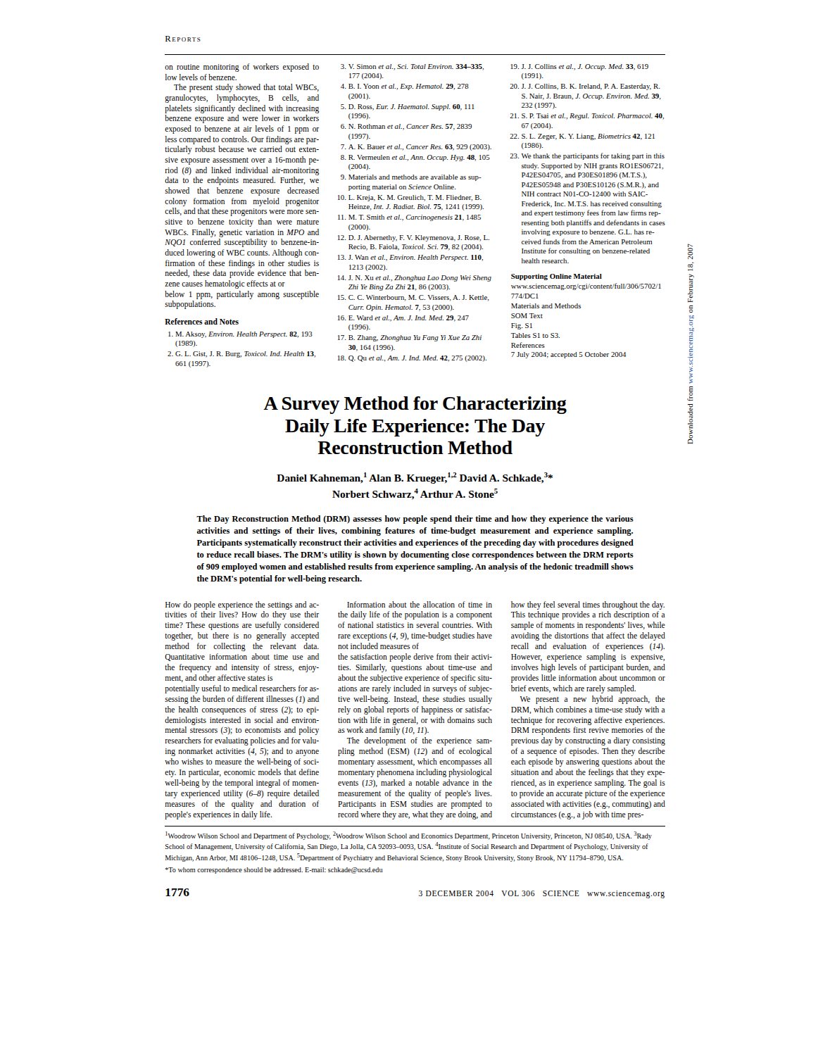Downloaded from www.sciencemag.org on February 18, 2007
Reports
on routine monitoring of workers exposed to low levels of benzene.
The present study showed that total WBCs, granulocytes, lymphocytes, B cells, and platelets significantly declined with increasing benzene exposure and were lower in workers exposed to benzene at air levels of 1 ppm or less compared to controls. Our findings are particularly robust because we carried out extensive exposure assessment over a 16-month period (8) and linked individual air-monitoring data to the endpoints measured. Further, we showed that benzene exposure decreased colony formation from myeloid progenitor cells, and that these progenitors were more sensitive to benzene toxicity than were mature WBCs. Finally, genetic variation in MPO and NQO1 conferred susceptibility to benzene-induced lowering of WBC counts. Although confirmation of these findings in other studies is needed, these data provide evidence that benzene causes hematologic effects at or
below 1 ppm, particularly among susceptible subpopulations.
References and Notes
M. Aksoy, Environ. Health Perspect. 82, 193 (1989).
G. L. Gist, J. R. Burg, Toxicol. Ind. Health 13, 661 (1997).
V. Simon et al., Sci. Total Environ. 334–335, 177 (2004).
B. I. Yoon et al., Exp. Hematol. 29, 278 (2001).
D. Ross, Eur. J. Haematol. Suppl. 60, 111 (1996).
N. Rothman et al., Cancer Res. 57, 2839 (1997).
A. K. Bauer et al., Cancer Res. 63, 929 (2003).
R. Vermeulen et al., Ann. Occup. Hyg. 48, 105 (2004).
Materials and methods are available as supporting material on Science Online.
L. Kreja, K. M. Greulich, T. M. Fliedner, B. Heinze, Int. J. Radiat. Biol. 75, 1241 (1999).
M. T. Smith et al., Carcinogenesis 21, 1485 (2000).
D. J. Abernethy, F. V. Kleymenova, J. Rose, L. Recio, B. Faiola, Toxicol. Sci. 79, 82 (2004).
J. Wan et al., Environ. Health Perspect. 110, 1213 (2002).
J. N. Xu et al., Zhonghua Lao Dong Wei Sheng Zhi Ye Bing Za Zhi 21, 86 (2003).
C. C. Winterbourn, M. C. Vissers, A. J. Kettle, Curr. Opin. Hematol. 7, 53 (2000).
E. Ward et al., Am. J. Ind. Med. 29, 247 (1996).
B. Zhang, Zhonghua Yu Fang Yi Xue Za Zhi 30, 164 (1996).
Q. Qu et al., Am. J. Ind. Med. 42, 275 (2002).
J. J. Collins et al., J. Occup. Med. 33, 619 (1991).
J. J. Collins, B. K. Ireland, P. A. Easterday, R. S. Nair, J. Braun, J. Occup. Environ. Med. 39, 232 (1997).
S. P. Tsai et al., Regul. Toxicol. Pharmacol. 40, 67 (2004).
S. L. Zeger, K. Y. Liang, Biometrics 42, 121 (1986).
We thank the participants for taking part in this study. Supported by NIH grants RO1ES06721, P42ES04705, and P30ES01896 (M.T.S.), P42ES05948 and P30ES10126 (S.M.R.), and NIH contract N01-CO-12400 with SAIC-Frederick, Inc. M.T.S. has received consulting and expert testimony fees from law firms representing both plantiffs and defendants in cases involving exposure to benzene. G.L. has received funds from the American Petroleum Institute for consulting on benzene-related health research.
Supporting Online Material
www.sciencemag.org/cgi/content/full/306/5702/1774/DC1
Materials and Methods
SOM Text
Fig. S1
Tables S1 to S3.
References
7 July 2004; accepted 5 October 2004
A Survey Method for Characterizing
Daily Life Experience: The Day
Reconstruction Method
Daniel Kahneman,1 Alan B. Krueger,1,2 David A. Schkade,3*
Norbert Schwarz,4 Arthur A. Stone5
The Day Reconstruction Method (DRM) assesses how people spend their time and how they experience the various activities and settings of their lives, combining features of time-budget measurement and experience sampling. Participants systematically reconstruct their activities and experiences of the preceding day with procedures designed to reduce recall biases. The DRM's utility is shown by documenting close correspondences between the DRM reports of 909 employed women and established results from experience sampling. An analysis of the hedonic treadmill shows the DRM's potential for well-being research.
How do people experience the settings and activities of their lives? How do they use their time? These questions are usefully considered together, but there is no generally accepted method for collecting the relevant data. Quantitative information about time use and the frequency and intensity of stress, enjoyment, and other affective states is
potentially useful to medical researchers for assessing the burden of different illnesses (1) and the health consequences of stress (2); to epidemiologists interested in social and environmental stressors (3); to economists and policy researchers for evaluating policies and for valuing nonmarket activities (4, 5); and to anyone who wishes to measure the well-being of society. In particular, economic models that define well-being by the temporal integral of momentary experienced utility (6–8) require detailed measures of the quality and duration of people's experiences in daily life.
Information about the allocation of time in the daily life of the population is a component of national statistics in several countries. With rare exceptions (4, 9), time-budget studies have not included measures of
the satisfaction people derive from their activities. Similarly, questions about time-use and about the subjective experience of specific situations are rarely included in surveys of subjective well-being. Instead, these studies usually rely on global reports of happiness or satisfaction with life in general, or with domains such as work and family (10, 11).
The development of the experience sampling method (ESM) (12) and of ecological momentary assessment, which encompasses all momentary phenomena including physiological events (13), marked a notable advance in the measurement of the quality of people's lives. Participants in ESM studies are prompted to record where they are, what they are doing, and how they feel several times throughout the day. This technique provides a rich description of a sample of moments in respondents' lives, while avoiding the distortions that affect the delayed recall and evaluation of experiences (14). However, experience sampling is expensive, involves high levels of participant burden, and provides little information about uncommon or brief events, which are rarely sampled.
We present a new hybrid approach, the DRM, which combines a time-use study with a technique for recovering affective experiences. DRM respondents first revive memories of the previous day by constructing a diary consisting of a sequence of episodes. Then they describe each episode by answering questions about the situation and about the feelings that they experienced, as in experience sampling. The goal is to provide an accurate picture of the experience associated with activities (e.g., commuting) and circumstances (e.g., a job with time pres-
1Woodrow Wilson School and Department of Psychology, 2Woodrow Wilson School and Economics Department, Princeton University, Princeton, NJ 08540, USA. 3Rady School of Management, University of California, San Diego, La Jolla, CA 92093–0093, USA. 4Institute of Social Research and Department of Psychology, University of Michigan, Ann Arbor, MI 48106–1248, USA. 5Department of Psychiatry and Behavioral Science, Stony Brook University, Stony Brook, NY 11794–8790, USA.
*To whom correspondence should be addressed. E-mail: schkade@ucsd.edu
1776 3 DECEMBER 2004 VOL 306 SCIENCE www.sciencemag.org